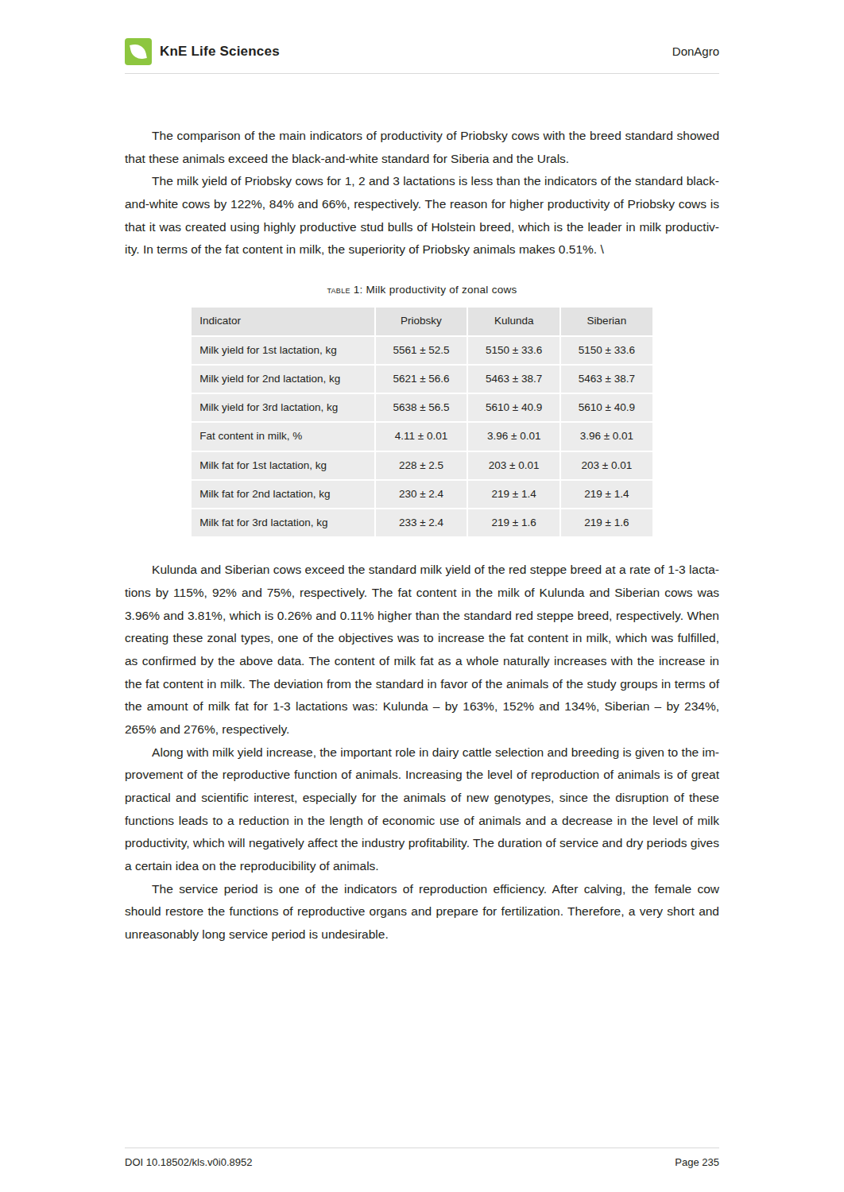KnE Life Sciences
DonAgro
The comparison of the main indicators of productivity of Priobsky cows with the breed standard showed that these animals exceed the black-and-white standard for Siberia and the Urals.
The milk yield of Priobsky cows for 1, 2 and 3 lactations is less than the indicators of the standard black-and-white cows by 122%, 84% and 66%, respectively. The reason for higher productivity of Priobsky cows is that it was created using highly productive stud bulls of Holstein breed, which is the leader in milk productivity. In terms of the fat content in milk, the superiority of Priobsky animals makes 0.51%. \
Table 1: Milk productivity of zonal cows
| Indicator | Priobsky | Kulunda | Siberian |
| --- | --- | --- | --- |
| Milk yield for 1st lactation, kg | 5561 ± 52.5 | 5150 ± 33.6 | 5150 ± 33.6 |
| Milk yield for 2nd lactation, kg | 5621 ± 56.6 | 5463 ± 38.7 | 5463 ± 38.7 |
| Milk yield for 3rd lactation, kg | 5638 ± 56.5 | 5610 ± 40.9 | 5610 ± 40.9 |
| Fat content in milk, % | 4.11 ± 0.01 | 3.96 ± 0.01 | 3.96 ± 0.01 |
| Milk fat for 1st lactation, kg | 228 ± 2.5 | 203 ± 0.01 | 203 ± 0.01 |
| Milk fat for 2nd lactation, kg | 230 ± 2.4 | 219 ± 1.4 | 219 ± 1.4 |
| Milk fat for 3rd lactation, kg | 233 ± 2.4 | 219 ± 1.6 | 219 ± 1.6 |
Kulunda and Siberian cows exceed the standard milk yield of the red steppe breed at a rate of 1-3 lactations by 115%, 92% and 75%, respectively. The fat content in the milk of Kulunda and Siberian cows was 3.96% and 3.81%, which is 0.26% and 0.11% higher than the standard red steppe breed, respectively. When creating these zonal types, one of the objectives was to increase the fat content in milk, which was fulfilled, as confirmed by the above data. The content of milk fat as a whole naturally increases with the increase in the fat content in milk. The deviation from the standard in favor of the animals of the study groups in terms of the amount of milk fat for 1-3 lactations was: Kulunda – by 163%, 152% and 134%, Siberian – by 234%, 265% and 276%, respectively.
Along with milk yield increase, the important role in dairy cattle selection and breeding is given to the improvement of the reproductive function of animals. Increasing the level of reproduction of animals is of great practical and scientific interest, especially for the animals of new genotypes, since the disruption of these functions leads to a reduction in the length of economic use of animals and a decrease in the level of milk productivity, which will negatively affect the industry profitability. The duration of service and dry periods gives a certain idea on the reproducibility of animals.
The service period is one of the indicators of reproduction efficiency. After calving, the female cow should restore the functions of reproductive organs and prepare for fertilization. Therefore, a very short and unreasonably long service period is undesirable.
DOI 10.18502/kls.v0i0.8952
Page 235